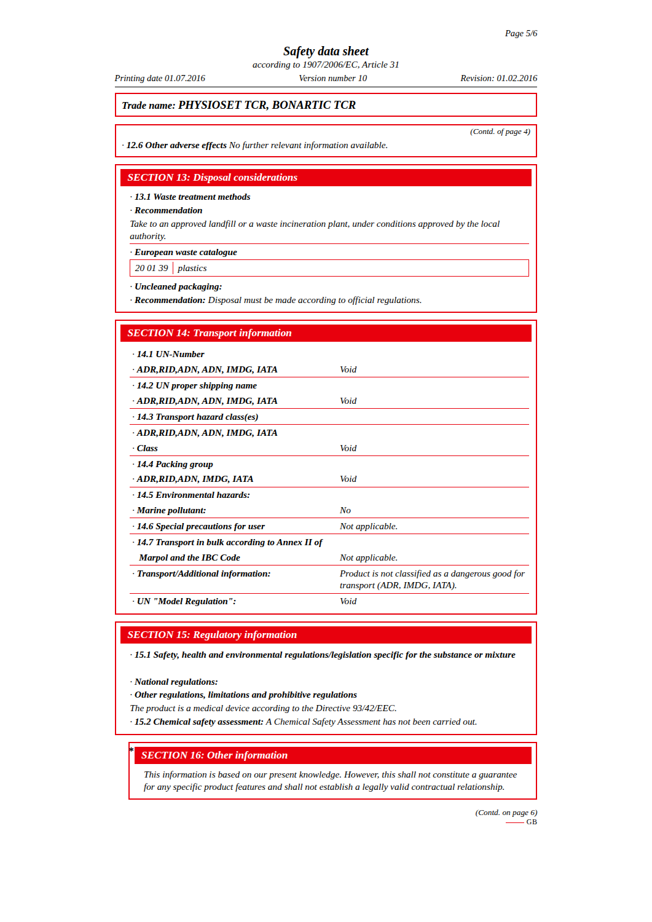Page 5/6
Safety data sheet
according to 1907/2006/EC, Article 31
Printing date 01.07.2016 Version number 10 Revision: 01.02.2016
Trade name: PHYSIOSET TCR, BONARTIC TCR
(Contd. of page 4)
12.6 Other adverse effects No further relevant information available.
SECTION 13: Disposal considerations
13.1 Waste treatment methods
Recommendation
Take to an approved landfill or a waste incineration plant, under conditions approved by the local authority.
European waste catalogue
20 01 39plastics
Uncleaned packaging:
Recommendation: Disposal must be made according to official regulations.
SECTION 14: Transport information
| 14.1 UN-Number | |
| ADR,RID,ADN, ADN, IMDG, IATA | Void |
| 14.2 UN proper shipping name | |
| ADR,RID,ADN, ADN, IMDG, IATA | Void |
| 14.3 Transport hazard class(es) | |
| ADR,RID,ADN, ADN, IMDG, IATA | |
| Class | Void |
| 14.4 Packing group | |
| ADR,RID,ADN, IMDG, IATA | Void |
| 14.5 Environmental hazards: | |
| Marine pollutant: | No |
| 14.6 Special precautions for user | Not applicable. |
| 14.7 Transport in bulk according to Annex II of | |
| Marpol and the IBC Code | Not applicable. |
| Transport/Additional information: | Product is not classified as a dangerous good for transport (ADR, IMDG, IATA). |
| UN "Model Regulation": | Void |
SECTION 15: Regulatory information
15.1 Safety, health and environmental regulations/legislation specific for the substance or mixture
National regulations:
Other regulations, limitations and prohibitive regulations
The product is a medical device according to the Directive 93/42/EEC.
15.2 Chemical safety assessment: A Chemical Safety Assessment has not been carried out.
*
SECTION 16: Other information
This information is based on our present knowledge. However, this shall not constitute a guarantee for any specific product features and shall not establish a legally valid contractual relationship.
(Contd. on page 6)
GB